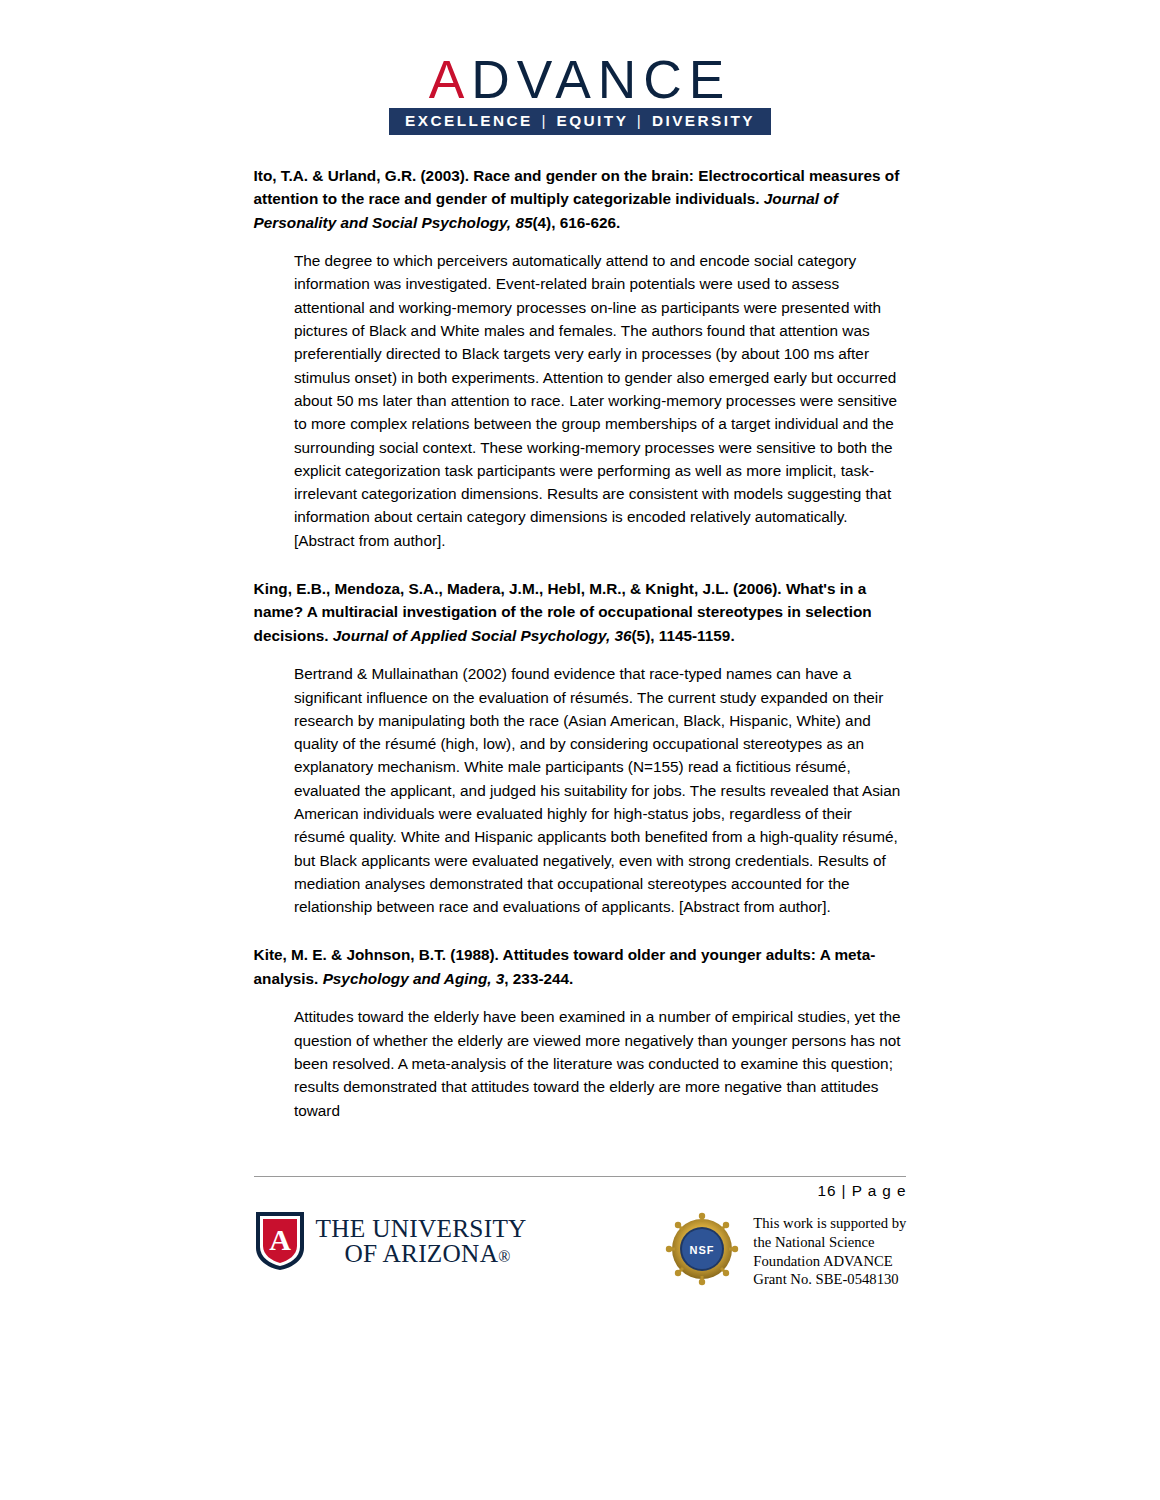ADVANCE
EXCELLENCE | EQUITY | DIVERSITY
Ito, T.A. & Urland, G.R. (2003). Race and gender on the brain: Electrocortical measures of attention to the race and gender of multiply categorizable individuals. Journal of Personality and Social Psychology, 85(4), 616-626.
The degree to which perceivers automatically attend to and encode social category information was investigated. Event-related brain potentials were used to assess attentional and working-memory processes on-line as participants were presented with pictures of Black and White males and females. The authors found that attention was preferentially directed to Black targets very early in processes (by about 100 ms after stimulus onset) in both experiments. Attention to gender also emerged early but occurred about 50 ms later than attention to race. Later working-memory processes were sensitive to more complex relations between the group memberships of a target individual and the surrounding social context. These working-memory processes were sensitive to both the explicit categorization task participants were performing as well as more implicit, task-irrelevant categorization dimensions. Results are consistent with models suggesting that information about certain category dimensions is encoded relatively automatically. [Abstract from author].
King, E.B., Mendoza, S.A., Madera, J.M., Hebl, M.R., & Knight, J.L. (2006). What's in a name? A multiracial investigation of the role of occupational stereotypes in selection decisions. Journal of Applied Social Psychology, 36(5), 1145-1159.
Bertrand & Mullainathan (2002) found evidence that race-typed names can have a significant influence on the evaluation of résumés. The current study expanded on their research by manipulating both the race (Asian American, Black, Hispanic, White) and quality of the résumé (high, low), and by considering occupational stereotypes as an explanatory mechanism. White male participants (N=155) read a fictitious résumé, evaluated the applicant, and judged his suitability for jobs. The results revealed that Asian American individuals were evaluated highly for high-status jobs, regardless of their résumé quality. White and Hispanic applicants both benefited from a high-quality résumé, but Black applicants were evaluated negatively, even with strong credentials. Results of mediation analyses demonstrated that occupational stereotypes accounted for the relationship between race and evaluations of applicants. [Abstract from author].
Kite, M. E. & Johnson, B.T. (1988). Attitudes toward older and younger adults: A meta-analysis. Psychology and Aging, 3, 233-244.
Attitudes toward the elderly have been examined in a number of empirical studies, yet the question of whether the elderly are viewed more negatively than younger persons has not been resolved. A meta-analysis of the literature was conducted to examine this question; results demonstrated that attitudes toward the elderly are more negative than attitudes toward
16 | P a g e
A
THE UNIVERSITY
OF ARIZONA®
NSF
This work is supported by
the National Science
Foundation ADVANCE
Grant No. SBE-0548130